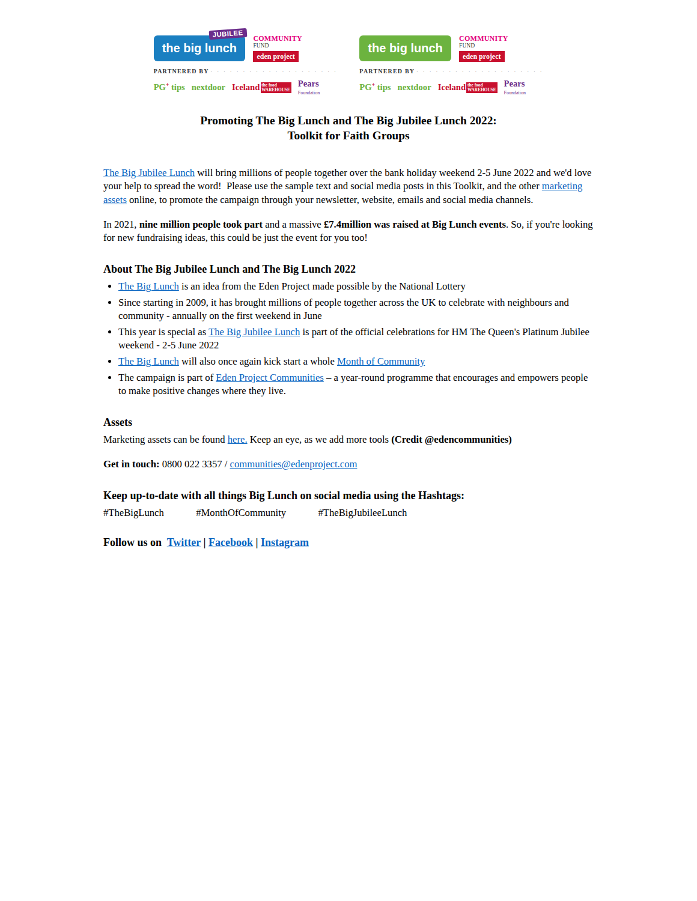JUBILEE the big lunch
COMMUNITYFUND
eden project
PARTNERED BY · · · · · · · · · · · · · · · · · · · ·
PG+ tips nextdoor Icelandthe food
WAREHOUSE PearsFoundation
the big lunch
COMMUNITYFUND
eden project
PARTNERED BY · · · · · · · · · · · · · · · · · · · ·
PG+ tips nextdoor Icelandthe food
WAREHOUSE PearsFoundation
Promoting The Big Lunch and The Big Jubilee Lunch 2022:
Toolkit for Faith Groups
The Big Jubilee Lunch will bring millions of people together over the bank holiday weekend 2-5 June 2022 and we'd love your help to spread the word! Please use the sample text and social media posts in this Toolkit, and the other marketing assets online, to promote the campaign through your newsletter, website, emails and social media channels.
In 2021, nine million people took part and a massive £7.4million was raised at Big Lunch events. So, if you're looking for new fundraising ideas, this could be just the event for you too!
About The Big Jubilee Lunch and The Big Lunch 2022
The Big Lunch is an idea from the Eden Project made possible by the National Lottery
Since starting in 2009, it has brought millions of people together across the UK to celebrate with neighbours and community - annually on the first weekend in June
This year is special as The Big Jubilee Lunch is part of the official celebrations for HM The Queen's Platinum Jubilee weekend - 2-5 June 2022
The Big Lunch will also once again kick start a whole Month of Community
The campaign is part of Eden Project Communities – a year-round programme that encourages and empowers people to make positive changes where they live.
Assets
Marketing assets can be found here. Keep an eye, as we add more tools (Credit @edencommunities)
Get in touch: 0800 022 3357 / communities@edenproject.com
Keep up-to-date with all things Big Lunch on social media using the Hashtags:
#TheBigLunch #MonthOfCommunity #TheBigJubileeLunch
Follow us on Twitter | Facebook | Instagram